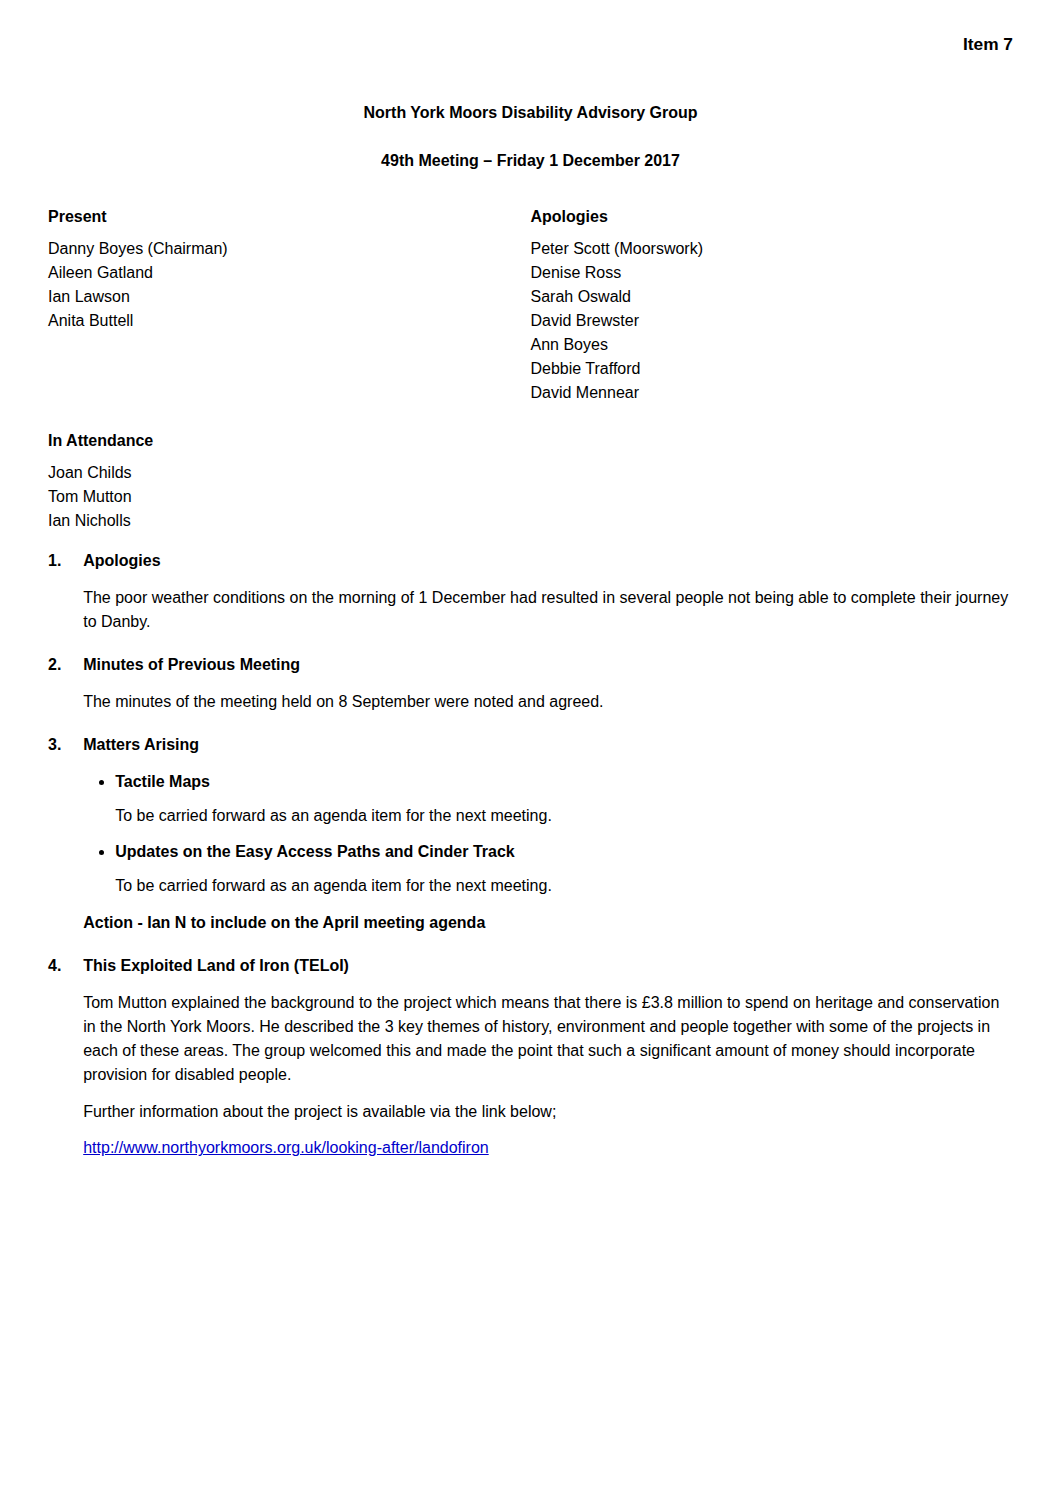Item 7
North York Moors Disability Advisory Group
49th Meeting – Friday 1 December 2017
| Present | Apologies |
| --- | --- |
| Danny Boyes (Chairman) Aileen Gatland Ian Lawson Anita Buttell | Peter Scott (Moorswork) Denise Ross Sarah Oswald David Brewster Ann Boyes Debbie Trafford David Mennear |
In Attendance
Joan Childs
Tom Mutton
Ian Nicholls
1. Apologies
The poor weather conditions on the morning of 1 December had resulted in several people not being able to complete their journey to Danby.
2. Minutes of Previous Meeting
The minutes of the meeting held on 8 September were noted and agreed.
3. Matters Arising
Tactile Maps
To be carried forward as an agenda item for the next meeting.
Updates on the Easy Access Paths and Cinder Track
To be carried forward as an agenda item for the next meeting.
Action - Ian N to include on the April meeting agenda
4. This Exploited Land of Iron (TELoI)
Tom Mutton explained the background to the project which means that there is £3.8 million to spend on heritage and conservation in the North York Moors. He described the 3 key themes of history, environment and people together with some of the projects in each of these areas. The group welcomed this and made the point that such a significant amount of money should incorporate provision for disabled people.
Further information about the project is available via the link below;
http://www.northyorkmoors.org.uk/looking-after/landofiron